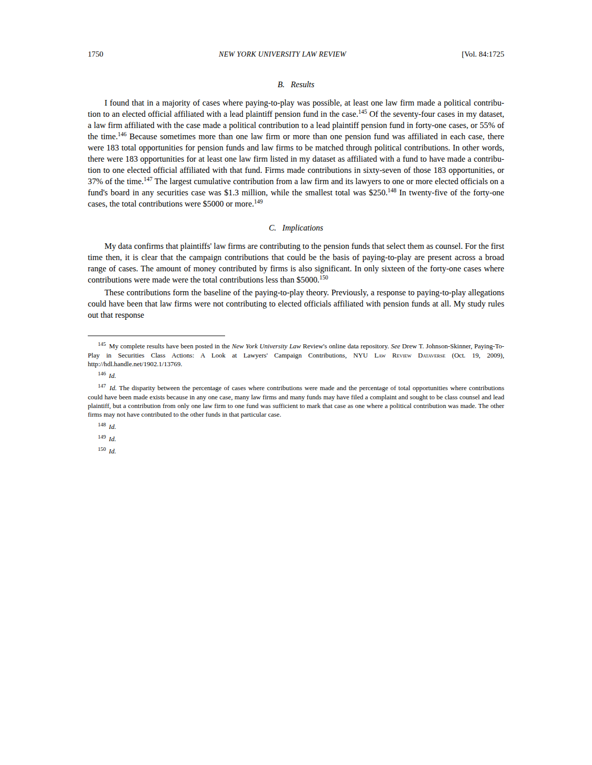1750 New York University Law Review [Vol. 84:1725
B. Results
I found that in a majority of cases where paying-to-play was possible, at least one law firm made a political contribution to an elected official affiliated with a lead plaintiff pension fund in the case.145 Of the seventy-four cases in my dataset, a law firm affiliated with the case made a political contribution to a lead plaintiff pension fund in forty-one cases, or 55% of the time.146 Because sometimes more than one law firm or more than one pension fund was affiliated in each case, there were 183 total opportunities for pension funds and law firms to be matched through political contributions. In other words, there were 183 opportunities for at least one law firm listed in my dataset as affiliated with a fund to have made a contribution to one elected official affiliated with that fund. Firms made contributions in sixty-seven of those 183 opportunities, or 37% of the time.147 The largest cumulative contribution from a law firm and its lawyers to one or more elected officials on a fund's board in any securities case was $1.3 million, while the smallest total was $250.148 In twenty-five of the forty-one cases, the total contributions were $5000 or more.149
C. Implications
My data confirms that plaintiffs' law firms are contributing to the pension funds that select them as counsel. For the first time then, it is clear that the campaign contributions that could be the basis of paying-to-play are present across a broad range of cases. The amount of money contributed by firms is also significant. In only sixteen of the forty-one cases where contributions were made were the total contributions less than $5000.150
These contributions form the baseline of the paying-to-play theory. Previously, a response to paying-to-play allegations could have been that law firms were not contributing to elected officials affiliated with pension funds at all. My study rules out that response
145 My complete results have been posted in the New York University Law Review's online data repository. See Drew T. Johnson-Skinner, Paying-To-Play in Securities Class Actions: A Look at Lawyers' Campaign Contributions, NYU Law Review Dataverse (Oct. 19, 2009), http://hdl.handle.net/1902.1/13769.
146 Id.
147 Id. The disparity between the percentage of cases where contributions were made and the percentage of total opportunities where contributions could have been made exists because in any one case, many law firms and many funds may have filed a complaint and sought to be class counsel and lead plaintiff, but a contribution from only one law firm to one fund was sufficient to mark that case as one where a political contribution was made. The other firms may not have contributed to the other funds in that particular case.
148 Id.
149 Id.
150 Id.